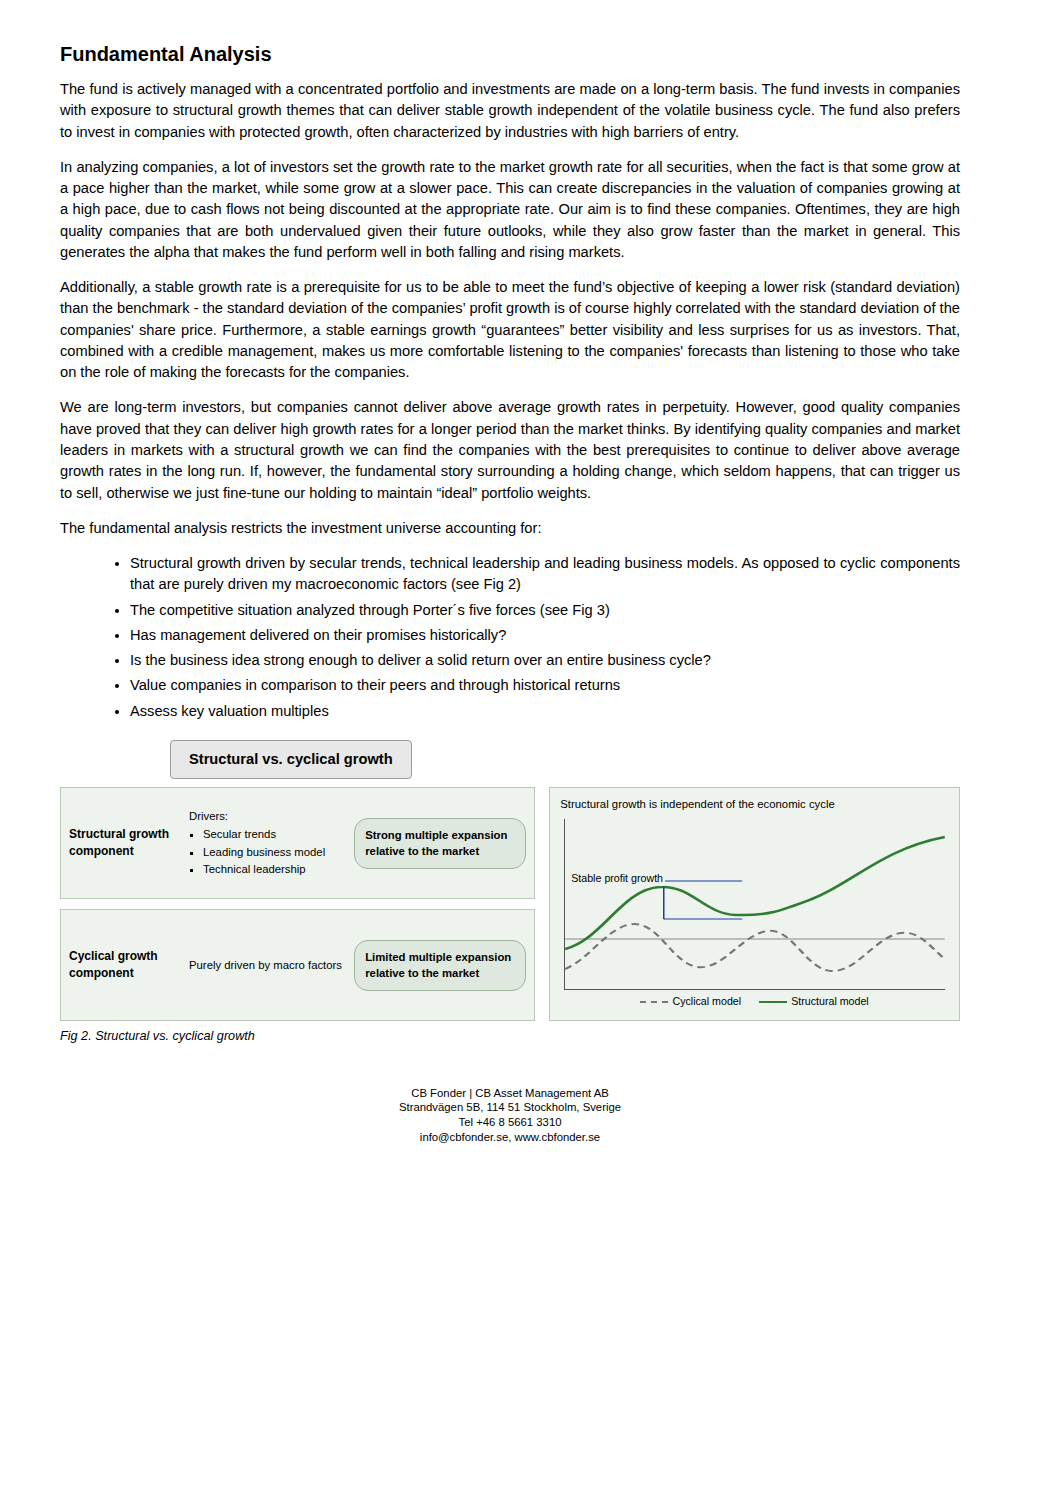Fundamental Analysis
The fund is actively managed with a concentrated portfolio and investments are made on a long-term basis. The fund invests in companies with exposure to structural growth themes that can deliver stable growth independent of the volatile business cycle. The fund also prefers to invest in companies with protected growth, often characterized by industries with high barriers of entry.
In analyzing companies, a lot of investors set the growth rate to the market growth rate for all securities, when the fact is that some grow at a pace higher than the market, while some grow at a slower pace. This can create discrepancies in the valuation of companies growing at a high pace, due to cash flows not being discounted at the appropriate rate. Our aim is to find these companies. Oftentimes, they are high quality companies that are both undervalued given their future outlooks, while they also grow faster than the market in general. This generates the alpha that makes the fund perform well in both falling and rising markets.
Additionally, a stable growth rate is a prerequisite for us to be able to meet the fund’s objective of keeping a lower risk (standard deviation) than the benchmark - the standard deviation of the companies’ profit growth is of course highly correlated with the standard deviation of the companies' share price. Furthermore, a stable earnings growth “guarantees” better visibility and less surprises for us as investors. That, combined with a credible management, makes us more comfortable listening to the companies' forecasts than listening to those who take on the role of making the forecasts for the companies.
We are long-term investors, but companies cannot deliver above average growth rates in perpetuity. However, good quality companies have proved that they can deliver high growth rates for a longer period than the market thinks. By identifying quality companies and market leaders in markets with a structural growth we can find the companies with the best prerequisites to continue to deliver above average growth rates in the long run. If, however, the fundamental story surrounding a holding change, which seldom happens, that can trigger us to sell, otherwise we just fine-tune our holding to maintain “ideal” portfolio weights.
The fundamental analysis restricts the investment universe accounting for:
Structural growth driven by secular trends, technical leadership and leading business models. As opposed to cyclic components that are purely driven my macroeconomic factors (see Fig 2)
The competitive situation analyzed through Porter´s five forces (see Fig 3)
Has management delivered on their promises historically?
Is the business idea strong enough to deliver a solid return over an entire business cycle?
Value companies in comparison to their peers and through historical returns
Assess key valuation multiples
Structural vs. cyclical growth
Structural growth component
Drivers:
Secular trends
Leading business model
Technical leadership
Strong multiple expansion relative to the market
Cyclical growth component
Purely driven by macro factors
Limited multiple expansion relative to the market
Structural growth is independent of the economic cycle
Stable profit growth
Cyclical model
Structural model
Fig 2. Structural vs. cyclical growth
CB Fonder | CB Asset Management AB
Strandvägen 5B, 114 51 Stockholm, Sverige
Tel +46 8 5661 3310
info@cbfonder.se, www.cbfonder.se